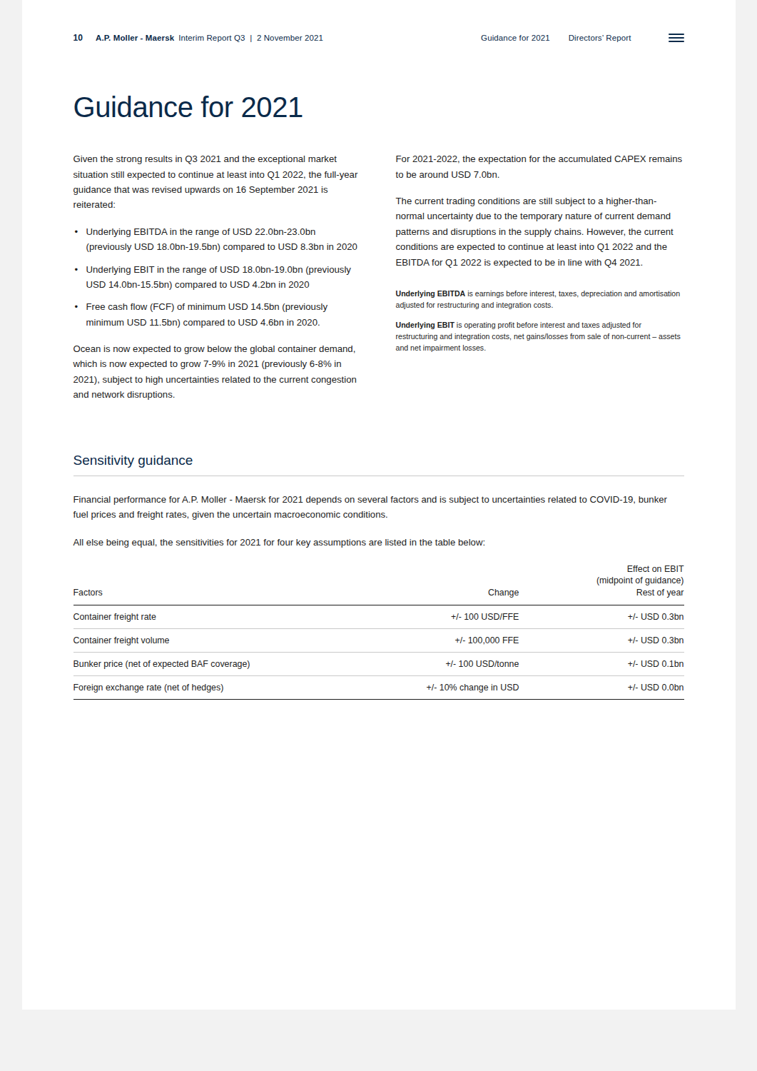10 A.P. Moller - Maersk Interim Report Q3 | 2 November 2021 Guidance for 2021 Directors’ Report
Guidance for 2021
Given the strong results in Q3 2021 and the exceptional market situation still expected to continue at least into Q1 2022, the full-year guidance that was revised upwards on 16 September 2021 is reiterated:
Underlying EBITDA in the range of USD 22.0bn-23.0bn (previously USD 18.0bn-19.5bn) compared to USD 8.3bn in 2020
Underlying EBIT in the range of USD 18.0bn-19.0bn (previously USD 14.0bn-15.5bn) compared to USD 4.2bn in 2020
Free cash flow (FCF) of minimum USD 14.5bn (previously minimum USD 11.5bn) compared to USD 4.6bn in 2020.
Ocean is now expected to grow below the global container demand, which is now expected to grow 7-9% in 2021 (previously 6-8% in 2021), subject to high uncertainties related to the current congestion and network disruptions.
For 2021-2022, the expectation for the accumulated CAPEX remains to be around USD 7.0bn.
The current trading conditions are still subject to a higher-than-normal uncertainty due to the temporary nature of current demand patterns and disruptions in the supply chains. However, the current conditions are expected to continue at least into Q1 2022 and the EBITDA for Q1 2022 is expected to be in line with Q4 2021.
Underlying EBITDA is earnings before interest, taxes, depreciation and amortisation adjusted for restructuring and integration costs.
Underlying EBIT is operating profit before interest and taxes adjusted for restructuring and integration costs, net gains/losses from sale of non-current – assets and net impairment losses.
Sensitivity guidance
Financial performance for A.P. Moller - Maersk for 2021 depends on several factors and is subject to uncertainties related to COVID-19, bunker fuel prices and freight rates, given the uncertain macroeconomic conditions.
All else being equal, the sensitivities for 2021 for four key assumptions are listed in the table below:
| Factors | Change | Effect on EBIT (midpoint of guidance) Rest of year |
| --- | --- | --- |
| Container freight rate | +/- 100 USD/FFE | +/- USD 0.3bn |
| Container freight volume | +/- 100,000 FFE | +/- USD 0.3bn |
| Bunker price (net of expected BAF coverage) | +/- 100 USD/tonne | +/- USD 0.1bn |
| Foreign exchange rate (net of hedges) | +/- 10% change in USD | +/- USD 0.0bn |